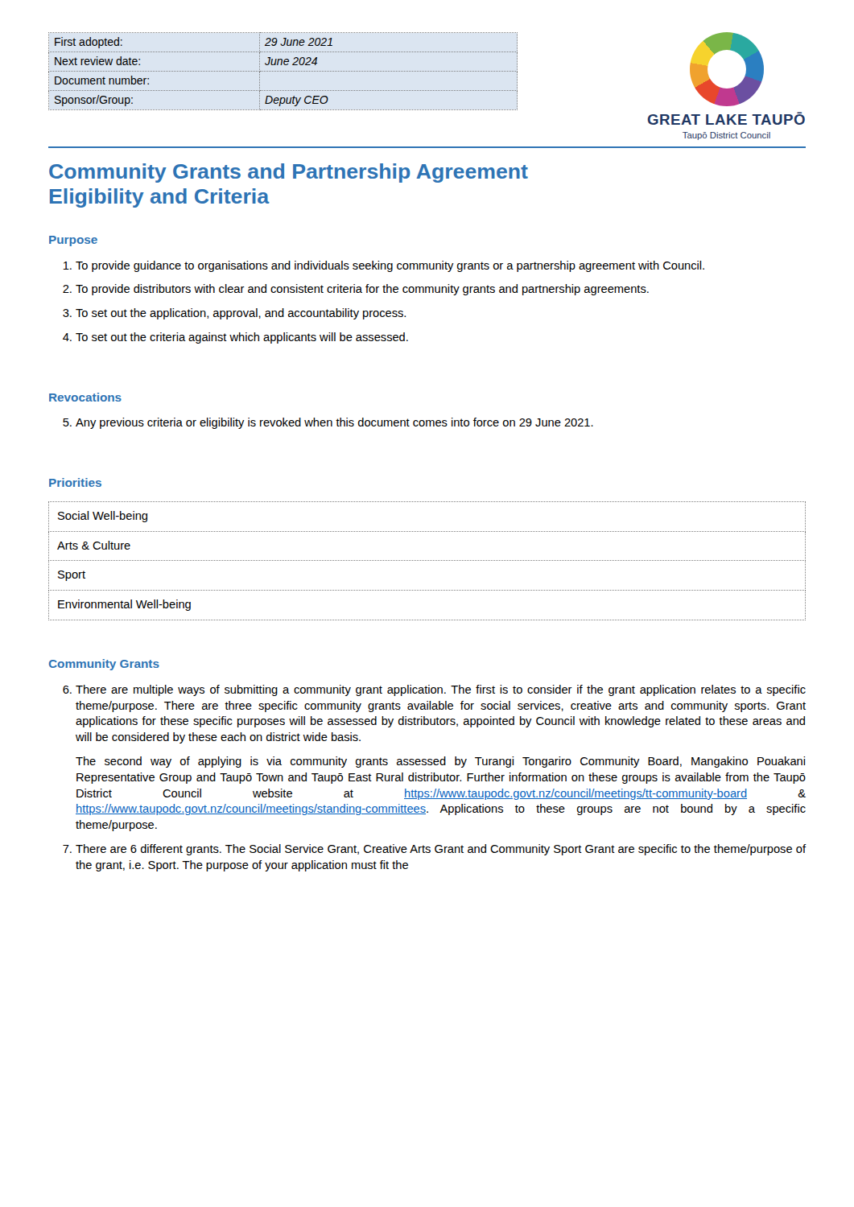| First adopted: | 29 June 2021 |
| Next review date: | June 2024 |
| Document number: | |
| Sponsor/Group: | Deputy CEO |
GREAT LAKE TAUPŌ
Taupō District Council
Community Grants and Partnership Agreement
Eligibility and Criteria
Purpose
To provide guidance to organisations and individuals seeking community grants or a partnership agreement with Council.
To provide distributors with clear and consistent criteria for the community grants and partnership agreements.
To set out the application, approval, and accountability process.
To set out the criteria against which applicants will be assessed.
Revocations
Any previous criteria or eligibility is revoked when this document comes into force on 29 June 2021.
Priorities
| Social Well-being |
| Arts & Culture |
| Sport |
| Environmental Well-being |
Community Grants
There are multiple ways of submitting a community grant application. The first is to consider if the grant application relates to a specific theme/purpose. There are three specific community grants available for social services, creative arts and community sports. Grant applications for these specific purposes will be assessed by distributors, appointed by Council with knowledge related to these areas and will be considered by these each on district wide basis.
The second way of applying is via community grants assessed by Turangi Tongariro Community Board, Mangakino Pouakani Representative Group and Taupō Town and Taupō East Rural distributor. Further information on these groups is available from the Taupō District Council website at https://www.taupodc.govt.nz/council/meetings/tt-community-board & https://www.taupodc.govt.nz/council/meetings/standing-committees. Applications to these groups are not bound by a specific theme/purpose.
There are 6 different grants. The Social Service Grant, Creative Arts Grant and Community Sport Grant are specific to the theme/purpose of the grant, i.e. Sport. The purpose of your application must fit the